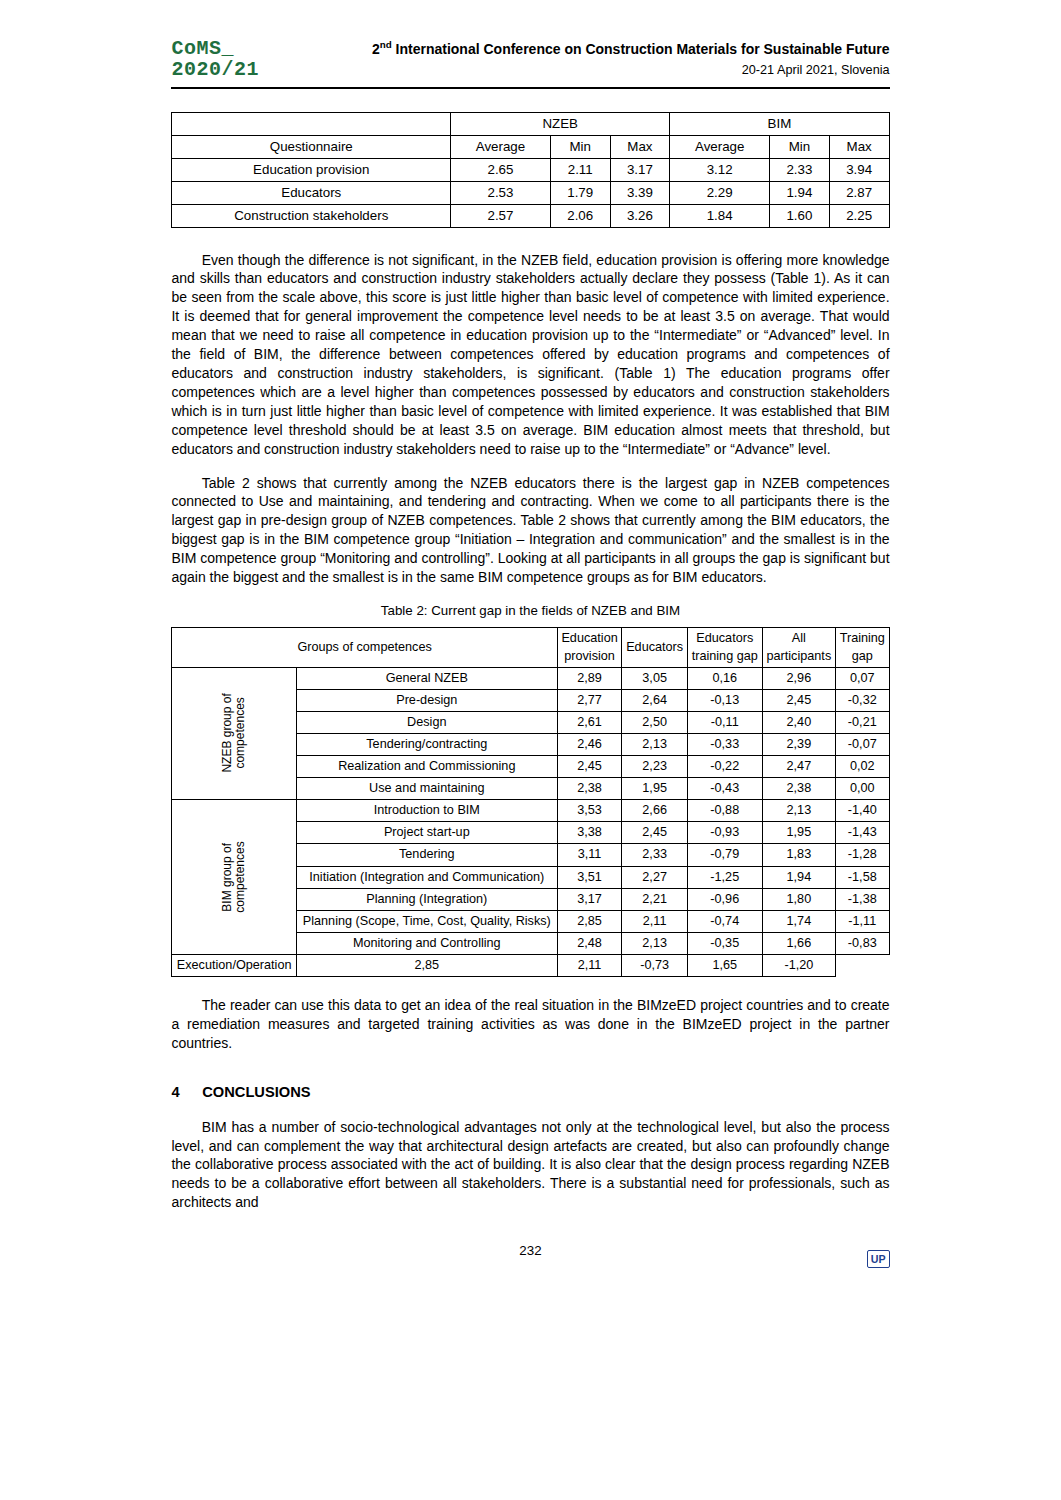CoMS_ 2020/21
2nd International Conference on Construction Materials for Sustainable Future
20-21 April 2021, Slovenia
| | NZEB | BIM |
| --- | --- | --- |
| Questionnaire | Average | Min | Max | Average | Min | Max |
| Education provision | 2.65 | 2.11 | 3.17 | 3.12 | 2.33 | 3.94 |
| Educators | 2.53 | 1.79 | 3.39 | 2.29 | 1.94 | 2.87 |
| Construction stakeholders | 2.57 | 2.06 | 3.26 | 1.84 | 1.60 | 2.25 |
Even though the difference is not significant, in the NZEB field, education provision is offering more knowledge and skills than educators and construction industry stakeholders actually declare they possess (Table 1). As it can be seen from the scale above, this score is just little higher than basic level of competence with limited experience. It is deemed that for general improvement the competence level needs to be at least 3.5 on average. That would mean that we need to raise all competence in education provision up to the “Intermediate” or “Advanced” level. In the field of BIM, the difference between competences offered by education programs and competences of educators and construction industry stakeholders, is significant. (Table 1) The education programs offer competences which are a level higher than competences possessed by educators and construction stakeholders which is in turn just little higher than basic level of competence with limited experience. It was established that BIM competence level threshold should be at least 3.5 on average. BIM education almost meets that threshold, but educators and construction industry stakeholders need to raise up to the “Intermediate” or “Advance” level.
Table 2 shows that currently among the NZEB educators there is the largest gap in NZEB competences connected to Use and maintaining, and tendering and contracting. When we come to all participants there is the largest gap in pre-design group of NZEB competences. Table 2 shows that currently among the BIM educators, the biggest gap is in the BIM competence group “Initiation – Integration and communication” and the smallest is in the BIM competence group “Monitoring and controlling”. Looking at all participants in all groups the gap is significant but again the biggest and the smallest is in the same BIM competence groups as for BIM educators.
Table 2: Current gap in the fields of NZEB and BIM
| Groups of competences | Education provision | Educators | Educators training gap | All participants | Training gap |
| --- | --- | --- | --- | --- | --- |
| NZEB group of competences | General NZEB | 2,89 | 3,05 | 0,16 | 2,96 | 0,07 |
| Pre-design | 2,77 | 2,64 | -0,13 | 2,45 | -0,32 |
| Design | 2,61 | 2,50 | -0,11 | 2,40 | -0,21 |
| Tendering/contracting | 2,46 | 2,13 | -0,33 | 2,39 | -0,07 |
| Realization and Commissioning | 2,45 | 2,23 | -0,22 | 2,47 | 0,02 |
| Use and maintaining | 2,38 | 1,95 | -0,43 | 2,38 | 0,00 |
| BIM group of competences | Introduction to BIM | 3,53 | 2,66 | -0,88 | 2,13 | -1,40 |
| Project start-up | 3,38 | 2,45 | -0,93 | 1,95 | -1,43 |
| Tendering | 3,11 | 2,33 | -0,79 | 1,83 | -1,28 |
| Initiation (Integration and Communication) | 3,51 | 2,27 | -1,25 | 1,94 | -1,58 |
| Planning (Integration) | 3,17 | 2,21 | -0,96 | 1,80 | -1,38 |
| Planning (Scope, Time, Cost, Quality, Risks) | 2,85 | 2,11 | -0,74 | 1,74 | -1,11 |
| Monitoring and Controlling | 2,48 | 2,13 | -0,35 | 1,66 | -0,83 |
| Execution/Operation | 2,85 | 2,11 | -0,73 | 1,65 | -1,20 |
The reader can use this data to get an idea of the real situation in the BIMzeED project countries and to create a remediation measures and targeted training activities as was done in the BIMzeED project in the partner countries.
4 CONCLUSIONS
BIM has a number of socio-technological advantages not only at the technological level, but also the process level, and can complement the way that architectural design artefacts are created, but also can profoundly change the collaborative process associated with the act of building. It is also clear that the design process regarding NZEB needs to be a collaborative effort between all stakeholders. There is a substantial need for professionals, such as architects and
232 UP